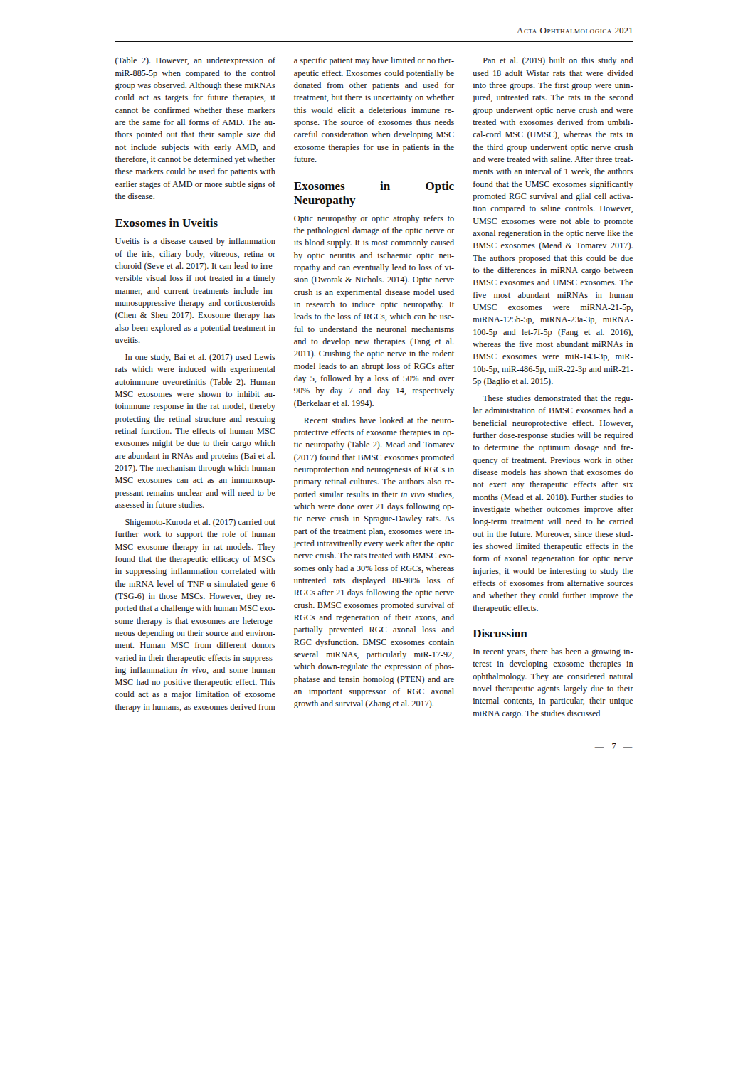Acta Ophthalmologica 2021
(Table 2). However, an underexpression of miR-885-5p when compared to the control group was observed. Although these miRNAs could act as targets for future therapies, it cannot be confirmed whether these markers are the same for all forms of AMD. The authors pointed out that their sample size did not include subjects with early AMD, and therefore, it cannot be determined yet whether these markers could be used for patients with earlier stages of AMD or more subtle signs of the disease.
Exosomes in Uveitis
Uveitis is a disease caused by inflammation of the iris, ciliary body, vitreous, retina or choroid (Seve et al. 2017). It can lead to irreversible visual loss if not treated in a timely manner, and current treatments include immunosuppressive therapy and corticosteroids (Chen & Sheu 2017). Exosome therapy has also been explored as a potential treatment in uveitis.
In one study, Bai et al. (2017) used Lewis rats which were induced with experimental autoimmune uveoretinitis (Table 2). Human MSC exosomes were shown to inhibit autoimmune response in the rat model, thereby protecting the retinal structure and rescuing retinal function. The effects of human MSC exosomes might be due to their cargo which are abundant in RNAs and proteins (Bai et al. 2017). The mechanism through which human MSC exosomes can act as an immunosuppressant remains unclear and will need to be assessed in future studies.
Shigemoto-Kuroda et al. (2017) carried out further work to support the role of human MSC exosome therapy in rat models. They found that the therapeutic efficacy of MSCs in suppressing inflammation correlated with the mRNA level of TNF-α-simulated gene 6 (TSG-6) in those MSCs. However, they reported that a challenge with human MSC exosome therapy is that exosomes are heterogeneous depending on their source and environment. Human MSC from different donors varied in their therapeutic effects in suppressing inflammation in vivo, and some human MSC had no positive therapeutic effect. This could act as a major limitation of exosome therapy in humans, as exosomes derived from a specific patient may have limited or no therapeutic effect. Exosomes could potentially be donated from other patients and used for treatment, but there is uncertainty on whether this would elicit a deleterious immune response. The source of exosomes thus needs careful consideration when developing MSC exosome therapies for use in patients in the future.
Exosomes in Optic Neuropathy
Optic neuropathy or optic atrophy refers to the pathological damage of the optic nerve or its blood supply. It is most commonly caused by optic neuritis and ischaemic optic neuropathy and can eventually lead to loss of vision (Dworak & Nichols. 2014). Optic nerve crush is an experimental disease model used in research to induce optic neuropathy. It leads to the loss of RGCs, which can be useful to understand the neuronal mechanisms and to develop new therapies (Tang et al. 2011). Crushing the optic nerve in the rodent model leads to an abrupt loss of RGCs after day 5, followed by a loss of 50% and over 90% by day 7 and day 14, respectively (Berkelaar et al. 1994).
Recent studies have looked at the neuroprotective effects of exosome therapies in optic neuropathy (Table 2). Mead and Tomarev (2017) found that BMSC exosomes promoted neuroprotection and neurogenesis of RGCs in primary retinal cultures. The authors also reported similar results in their in vivo studies, which were done over 21 days following optic nerve crush in Sprague-Dawley rats. As part of the treatment plan, exosomes were injected intravitreally every week after the optic nerve crush. The rats treated with BMSC exosomes only had a 30% loss of RGCs, whereas untreated rats displayed 80-90% loss of RGCs after 21 days following the optic nerve crush. BMSC exosomes promoted survival of RGCs and regeneration of their axons, and partially prevented RGC axonal loss and RGC dysfunction. BMSC exosomes contain several miRNAs, particularly miR-17-92, which down-regulate the expression of phosphatase and tensin homolog (PTEN) and are an important suppressor of RGC axonal growth and survival (Zhang et al. 2017).
Pan et al. (2019) built on this study and used 18 adult Wistar rats that were divided into three groups. The first group were uninjured, untreated rats. The rats in the second group underwent optic nerve crush and were treated with exosomes derived from umbilical-cord MSC (UMSC), whereas the rats in the third group underwent optic nerve crush and were treated with saline. After three treatments with an interval of 1 week, the authors found that the UMSC exosomes significantly promoted RGC survival and glial cell activation compared to saline controls. However, UMSC exosomes were not able to promote axonal regeneration in the optic nerve like the BMSC exosomes (Mead & Tomarev 2017). The authors proposed that this could be due to the differences in miRNA cargo between BMSC exosomes and UMSC exosomes. The five most abundant miRNAs in human UMSC exosomes were miRNA-21-5p, miRNA-125b-5p, miRNA-23a-3p, miRNA-100-5p and let-7f-5p (Fang et al. 2016), whereas the five most abundant miRNAs in BMSC exosomes were miR-143-3p, miR-10b-5p, miR-486-5p, miR-22-3p and miR-21-5p (Baglio et al. 2015).
These studies demonstrated that the regular administration of BMSC exosomes had a beneficial neuroprotective effect. However, further dose-response studies will be required to determine the optimum dosage and frequency of treatment. Previous work in other disease models has shown that exosomes do not exert any therapeutic effects after six months (Mead et al. 2018). Further studies to investigate whether outcomes improve after long-term treatment will need to be carried out in the future. Moreover, since these studies showed limited therapeutic effects in the form of axonal regeneration for optic nerve injuries, it would be interesting to study the effects of exosomes from alternative sources and whether they could further improve the therapeutic effects.
Discussion
In recent years, there has been a growing interest in developing exosome therapies in ophthalmology. They are considered natural novel therapeutic agents largely due to their internal contents, in particular, their unique miRNA cargo. The studies discussed
—7—